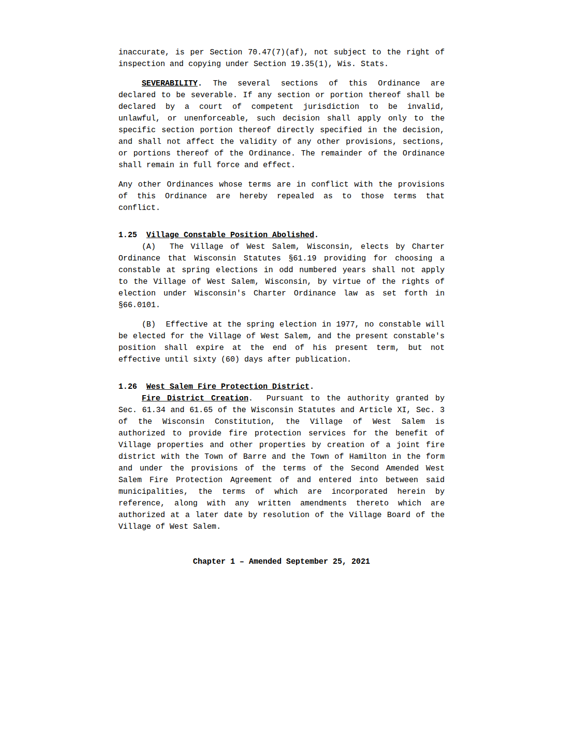inaccurate, is per Section 70.47(7)(af), not subject to the right of inspection and copying under Section 19.35(1), Wis. Stats.
SEVERABILITY. The several sections of this Ordinance are declared to be severable. If any section or portion thereof shall be declared by a court of competent jurisdiction to be invalid, unlawful, or unenforceable, such decision shall apply only to the specific section portion thereof directly specified in the decision, and shall not affect the validity of any other provisions, sections, or portions thereof of the Ordinance. The remainder of the Ordinance shall remain in full force and effect.
Any other Ordinances whose terms are in conflict with the provisions of this Ordinance are hereby repealed as to those terms that conflict.
1.25 Village Constable Position Abolished.
(A) The Village of West Salem, Wisconsin, elects by Charter Ordinance that Wisconsin Statutes §61.19 providing for choosing a constable at spring elections in odd numbered years shall not apply to the Village of West Salem, Wisconsin, by virtue of the rights of election under Wisconsin's Charter Ordinance law as set forth in §66.0101.
(B) Effective at the spring election in 1977, no constable will be elected for the Village of West Salem, and the present constable's position shall expire at the end of his present term, but not effective until sixty (60) days after publication.
1.26 West Salem Fire Protection District.
Fire District Creation. Pursuant to the authority granted by Sec. 61.34 and 61.65 of the Wisconsin Statutes and Article XI, Sec. 3 of the Wisconsin Constitution, the Village of West Salem is authorized to provide fire protection services for the benefit of Village properties and other properties by creation of a joint fire district with the Town of Barre and the Town of Hamilton in the form and under the provisions of the terms of the Second Amended West Salem Fire Protection Agreement of and entered into between said municipalities, the terms of which are incorporated herein by reference, along with any written amendments thereto which are authorized at a later date by resolution of the Village Board of the Village of West Salem.
Chapter 1 – Amended September 25, 2021